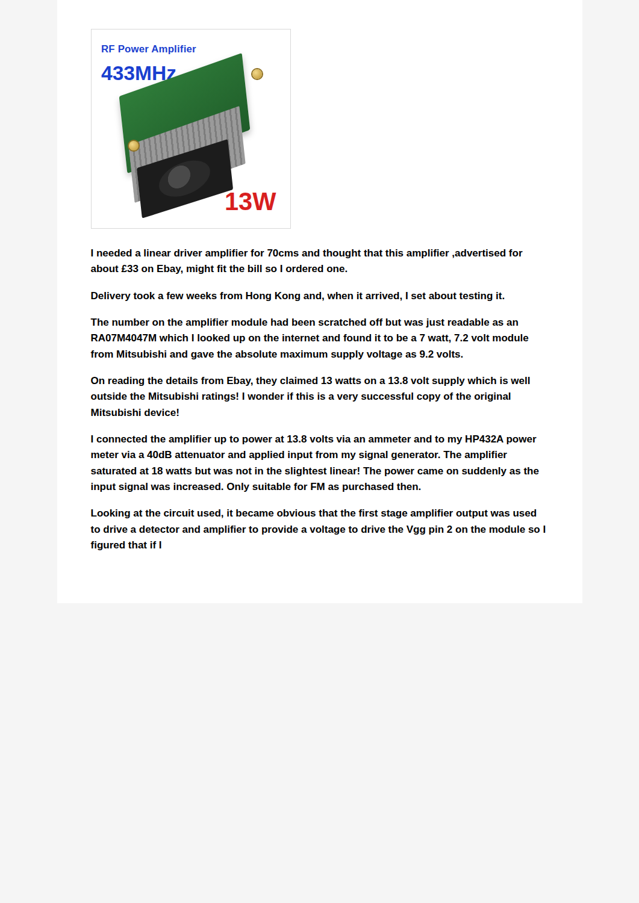RF Power Amplifier 433MHz
13W
I needed a linear driver amplifier for 70cms and thought that this amplifier ,advertised for about £33 on Ebay, might fit the bill so I ordered one.
Delivery took a few weeks from Hong Kong and, when it arrived, I set about testing it.
The number on the amplifier module had been scratched off but was just readable as an RA07M4047M which I looked up on the internet and found it to be a 7 watt, 7.2 volt module from Mitsubishi and gave the absolute maximum supply voltage as 9.2 volts.
On reading the details from Ebay, they claimed 13 watts on a 13.8 volt supply which is well outside the Mitsubishi ratings! I wonder if this is a very successful copy of the original Mitsubishi device!
I connected the amplifier up to power at 13.8 volts via an ammeter and to my HP432A power meter via a 40dB attenuator and applied input from my signal generator. The amplifier saturated at 18 watts but was not in the slightest linear! The power came on suddenly as the input signal was increased. Only suitable for FM as purchased then.
Looking at the circuit used, it became obvious that the first stage amplifier output was used to drive a detector and amplifier to provide a voltage to drive the Vgg pin 2 on the module so I figured that if I